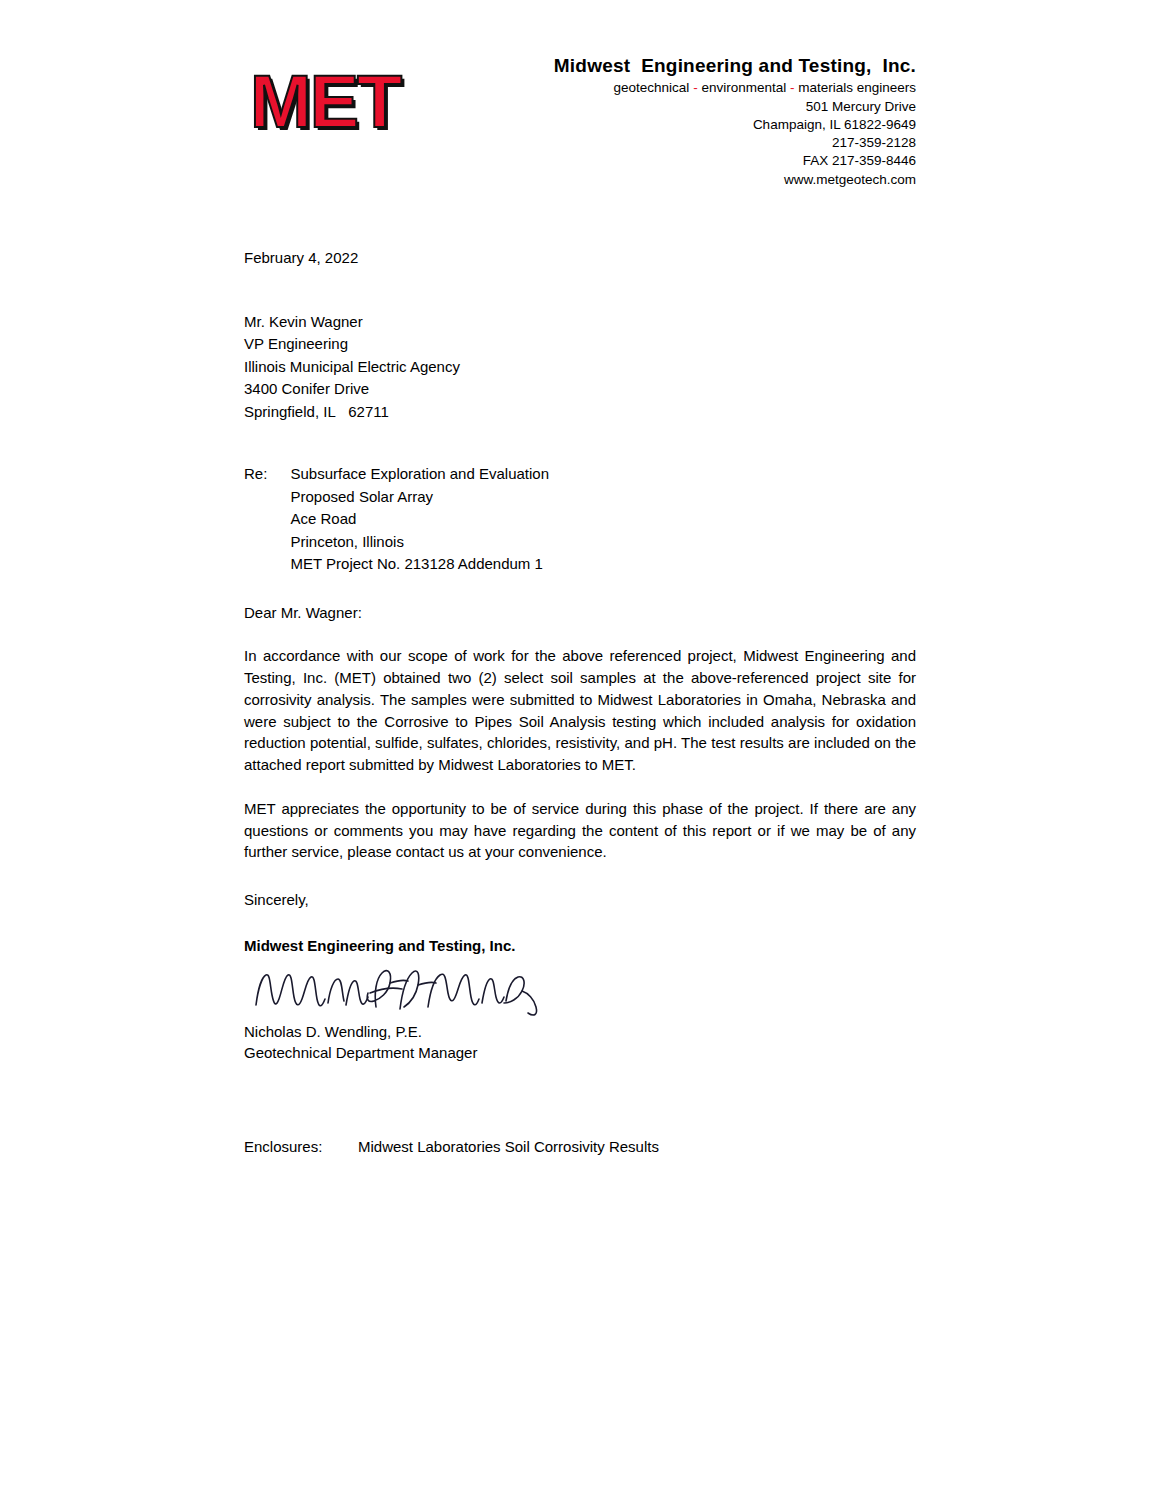MET
Midwest Engineering and Testing, Inc.
geotechnical - environmental - materials engineers
501 Mercury Drive
Champaign, IL 61822-9649
217-359-2128
FAX 217-359-8446
www.metgeotech.com
February 4, 2022
Mr. Kevin Wagner
VP Engineering
Illinois Municipal Electric Agency
3400 Conifer Drive
Springfield, IL 62711
Re:
Subsurface Exploration and Evaluation
Proposed Solar Array
Ace Road
Princeton, Illinois
MET Project No. 213128 Addendum 1
Dear Mr. Wagner:
In accordance with our scope of work for the above referenced project, Midwest Engineering and Testing, Inc. (MET) obtained two (2) select soil samples at the above-referenced project site for corrosivity analysis. The samples were submitted to Midwest Laboratories in Omaha, Nebraska and were subject to the Corrosive to Pipes Soil Analysis testing which included analysis for oxidation reduction potential, sulfide, sulfates, chlorides, resistivity, and pH. The test results are included on the attached report submitted by Midwest Laboratories to MET.
MET appreciates the opportunity to be of service during this phase of the project. If there are any questions or comments you may have regarding the content of this report or if we may be of any further service, please contact us at your convenience.
Sincerely,
Midwest Engineering and Testing, Inc.
Nicholas D. Wendling, P.E.
Geotechnical Department Manager
Enclosures: Midwest Laboratories Soil Corrosivity Results